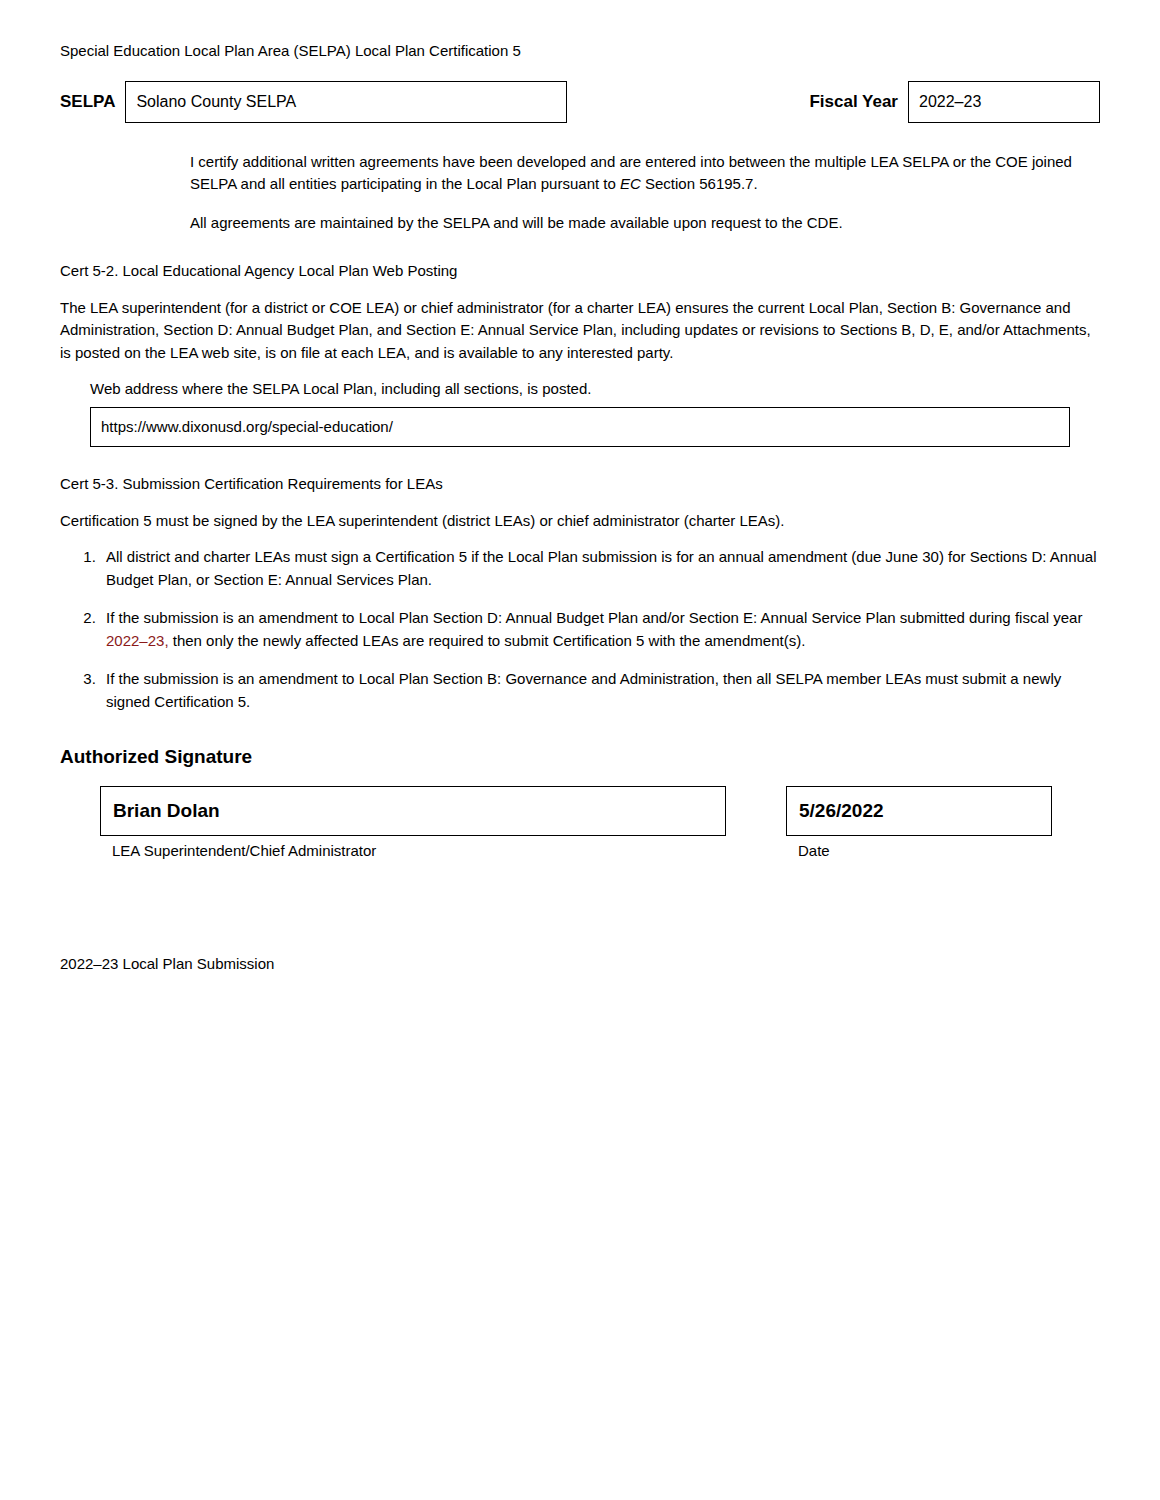Special Education Local Plan Area (SELPA) Local Plan Certification 5
SELPA Solano County SELPA Fiscal Year 2022–23
I certify additional written agreements have been developed and are entered into between the multiple LEA SELPA or the COE joined SELPA and all entities participating in the Local Plan pursuant to EC Section 56195.7.
All agreements are maintained by the SELPA and will be made available upon request to the CDE.
Cert 5-2. Local Educational Agency Local Plan Web Posting
The LEA superintendent (for a district or COE LEA) or chief administrator (for a charter LEA) ensures the current Local Plan, Section B: Governance and Administration, Section D: Annual Budget Plan, and Section E: Annual Service Plan, including updates or revisions to Sections B, D, E, and/or Attachments, is posted on the LEA web site, is on file at each LEA, and is available to any interested party.
Web address where the SELPA Local Plan, including all sections, is posted.
https://www.dixonusd.org/special-education/
Cert 5-3. Submission Certification Requirements for LEAs
Certification 5 must be signed by the LEA superintendent (district LEAs) or chief administrator (charter LEAs).
All district and charter LEAs must sign a Certification 5 if the Local Plan submission is for an annual amendment (due June 30) for Sections D: Annual Budget Plan, or Section E: Annual Services Plan.
If the submission is an amendment to Local Plan Section D: Annual Budget Plan and/or Section E: Annual Service Plan submitted during fiscal year 2022–23, then only the newly affected LEAs are required to submit Certification 5 with the amendment(s).
If the submission is an amendment to Local Plan Section B: Governance and Administration, then all SELPA member LEAs must submit a newly signed Certification 5.
Authorized Signature
Brian Dolan
LEA Superintendent/Chief Administrator
5/26/2022
Date
2022–23 Local Plan Submission